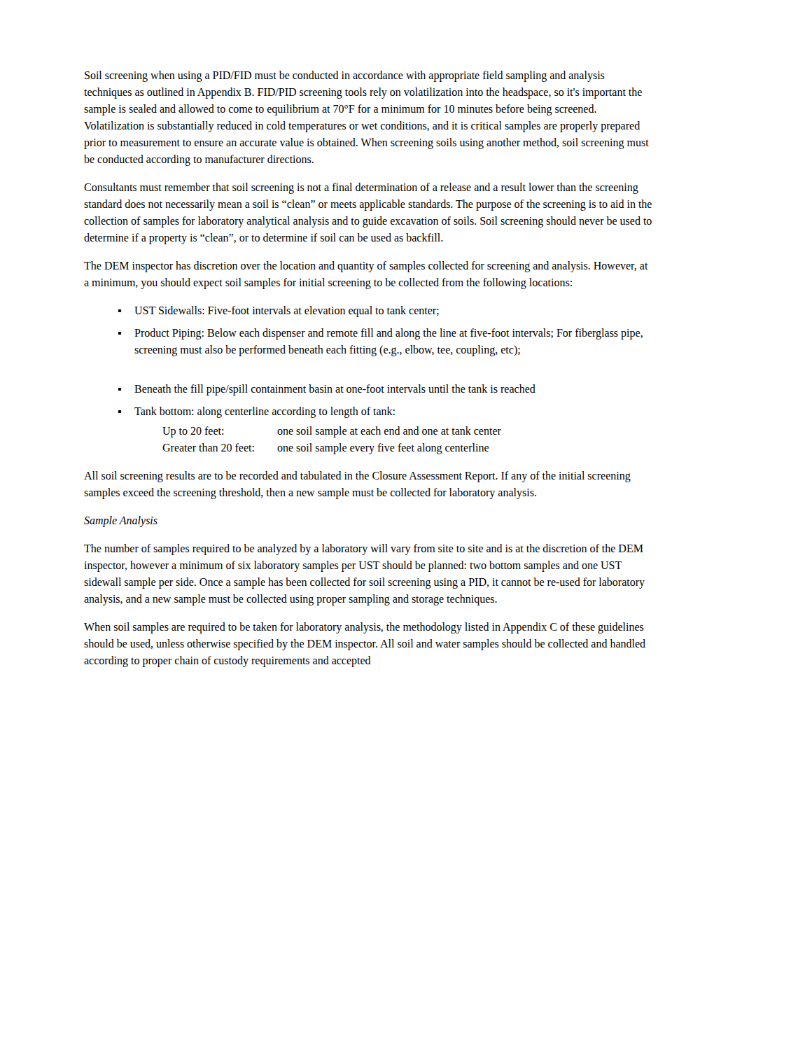Soil screening when using a PID/FID must be conducted in accordance with appropriate field sampling and analysis techniques as outlined in Appendix B. FID/PID screening tools rely on volatilization into the headspace, so it's important the sample is sealed and allowed to come to equilibrium at 70°F for a minimum for 10 minutes before being screened. Volatilization is substantially reduced in cold temperatures or wet conditions, and it is critical samples are properly prepared prior to measurement to ensure an accurate value is obtained. When screening soils using another method, soil screening must be conducted according to manufacturer directions.
Consultants must remember that soil screening is not a final determination of a release and a result lower than the screening standard does not necessarily mean a soil is “clean” or meets applicable standards. The purpose of the screening is to aid in the collection of samples for laboratory analytical analysis and to guide excavation of soils. Soil screening should never be used to determine if a property is “clean”, or to determine if soil can be used as backfill.
The DEM inspector has discretion over the location and quantity of samples collected for screening and analysis. However, at a minimum, you should expect soil samples for initial screening to be collected from the following locations:
UST Sidewalls: Five-foot intervals at elevation equal to tank center;
Product Piping: Below each dispenser and remote fill and along the line at five-foot intervals; For fiberglass pipe, screening must also be performed beneath each fitting (e.g., elbow, tee, coupling, etc);
Beneath the fill pipe/spill containment basin at one-foot intervals until the tank is reached
Tank bottom: along centerline according to length of tank:
| Up to 20 feet: | one soil sample at each end and one at tank center |
| Greater than 20 feet: | one soil sample every five feet along centerline |
All soil screening results are to be recorded and tabulated in the Closure Assessment Report. If any of the initial screening samples exceed the screening threshold, then a new sample must be collected for laboratory analysis.
Sample Analysis
The number of samples required to be analyzed by a laboratory will vary from site to site and is at the discretion of the DEM inspector, however a minimum of six laboratory samples per UST should be planned: two bottom samples and one UST sidewall sample per side. Once a sample has been collected for soil screening using a PID, it cannot be re-used for laboratory analysis, and a new sample must be collected using proper sampling and storage techniques.
When soil samples are required to be taken for laboratory analysis, the methodology listed in Appendix C of these guidelines should be used, unless otherwise specified by the DEM inspector. All soil and water samples should be collected and handled according to proper chain of custody requirements and accepted